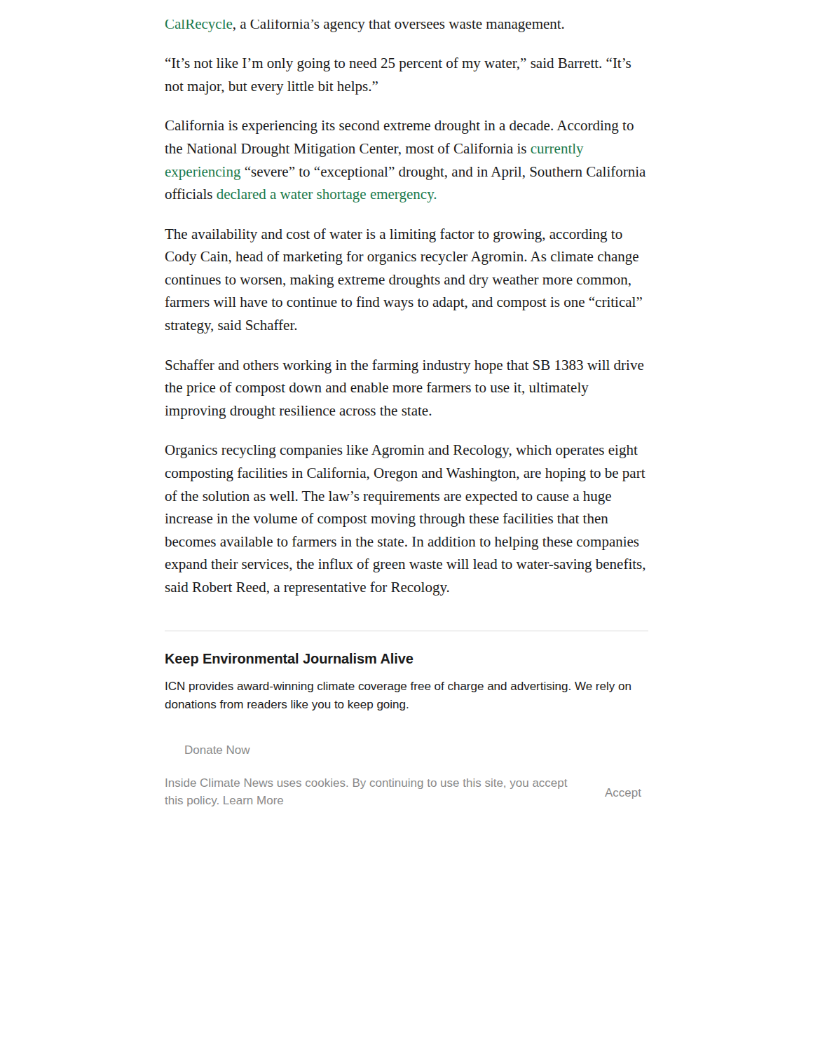CalRecycle, a California’s agency that oversees waste management.
“It’s not like I’m only going to need 25 percent of my water,” said Barrett. “It’s not major, but every little bit helps.”
California is experiencing its second extreme drought in a decade. According to the National Drought Mitigation Center, most of California is currently experiencing “severe” to “exceptional” drought, and in April, Southern California officials declared a water shortage emergency.
The availability and cost of water is a limiting factor to growing, according to Cody Cain, head of marketing for organics recycler Agromin. As climate change continues to worsen, making extreme droughts and dry weather more common, farmers will have to continue to find ways to adapt, and compost is one “critical” strategy, said Schaffer.
Schaffer and others working in the farming industry hope that SB 1383 will drive the price of compost down and enable more farmers to use it, ultimately improving drought resilience across the state.
Organics recycling companies like Agromin and Recology, which operates eight composting facilities in California, Oregon and Washington, are hoping to be part of the solution as well. The law’s requirements are expected to cause a huge increase in the volume of compost moving through these facilities that then becomes available to farmers in the state. In addition to helping these companies expand their services, the influx of green waste will lead to water-saving benefits, said Robert Reed, a representative for Recology.
Keep Environmental Journalism Alive
ICN provides award-winning climate coverage free of charge and advertising. We rely on donations from readers like you to keep going.
Donate Now
Inside Climate News uses cookies. By continuing to use this site, you accept this policy. Learn More
Accept